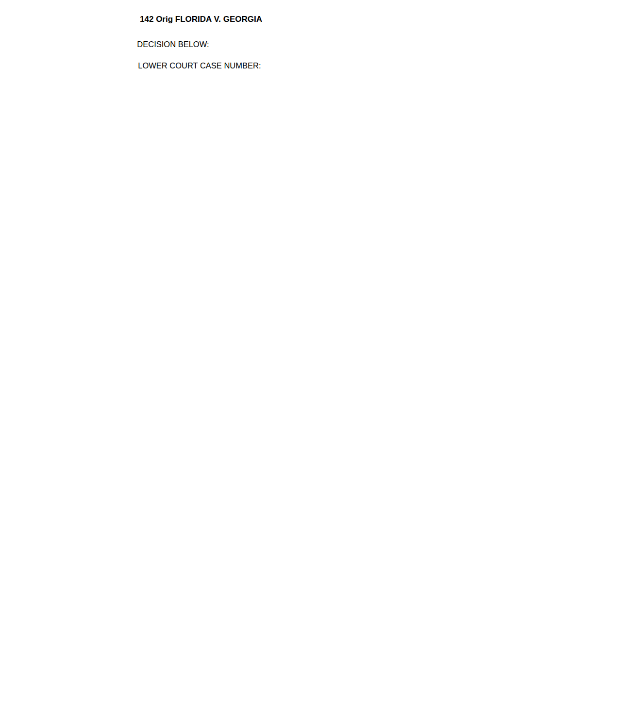142 Orig FLORIDA V. GEORGIA
DECISION BELOW:
LOWER COURT CASE NUMBER: